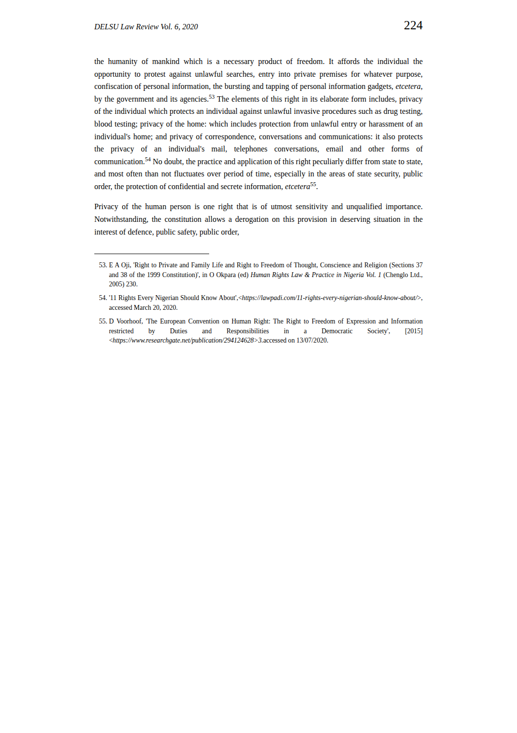DELSU Law Review Vol. 6, 2020 224
the humanity of mankind which is a necessary product of freedom. It affords the individual the opportunity to protest against unlawful searches, entry into private premises for whatever purpose, confiscation of personal information, the bursting and tapping of personal information gadgets, etcetera, by the government and its agencies.53 The elements of this right in its elaborate form includes, privacy of the individual which protects an individual against unlawful invasive procedures such as drug testing, blood testing; privacy of the home: which includes protection from unlawful entry or harassment of an individual's home; and privacy of correspondence, conversations and communications: it also protects the privacy of an individual's mail, telephones conversations, email and other forms of communication.54 No doubt, the practice and application of this right peculiarly differ from state to state, and most often than not fluctuates over period of time, especially in the areas of state security, public order, the protection of confidential and secrete information, etcetera55.
Privacy of the human person is one right that is of utmost sensitivity and unqualified importance. Notwithstanding, the constitution allows a derogation on this provision in deserving situation in the interest of defence, public safety, public order,
E A Oji, 'Right to Private and Family Life and Right to Freedom of Thought, Conscience and Religion (Sections 37 and 38 of the 1999 Constitution)', in O Okpara (ed) Human Rights Law & Practice in Nigeria Vol. 1 (Chenglo Ltd., 2005) 230.
'11 Rights Every Nigerian Should Know About',<https://lawpadi.com/11-rights-every-nigerian-should-know-about/>, accessed March 20, 2020.
D Voorhoof, 'The European Convention on Human Right: The Right to Freedom of Expression and Information restricted by Duties and Responsibilities in a Democratic Society', [2015] <https://www.researchgate.net/publication/294124628>3. accessed on 13/07/2020.